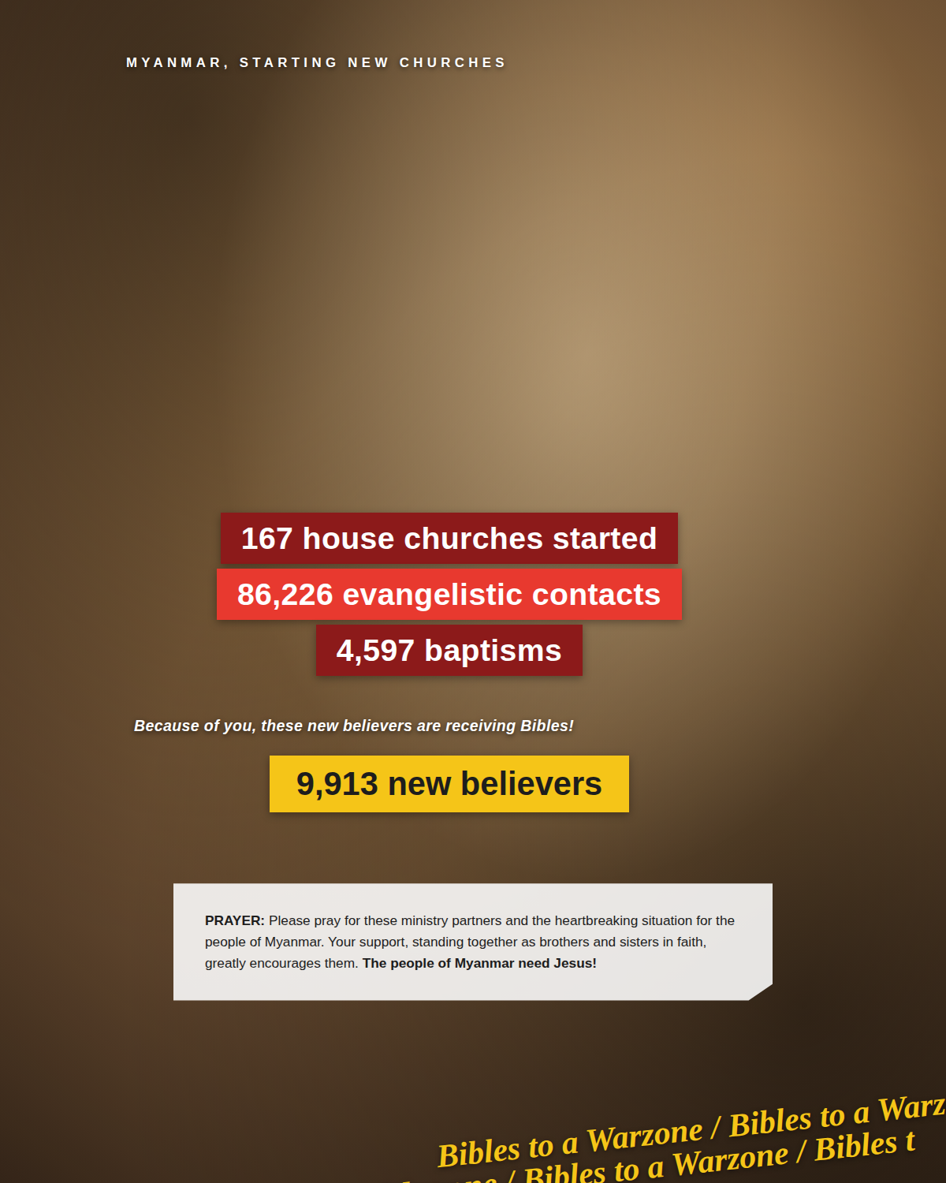Myanmar, Starting New Churches
167 house churches started
86,226 evangelistic contacts
4,597 baptisms
Because of you, these new believers are receiving Bibles!
9,913 new believers
PRAYER: Please pray for these ministry partners and the heartbreaking situation for the people of Myanmar. Your support, standing together as brothers and sisters in faith, greatly encourages them. The people of Myanmar need Jesus!
Bibles to a Warzone / Bibles to a Warzone / Warzone / Bibles to a Warzone / Bibles t